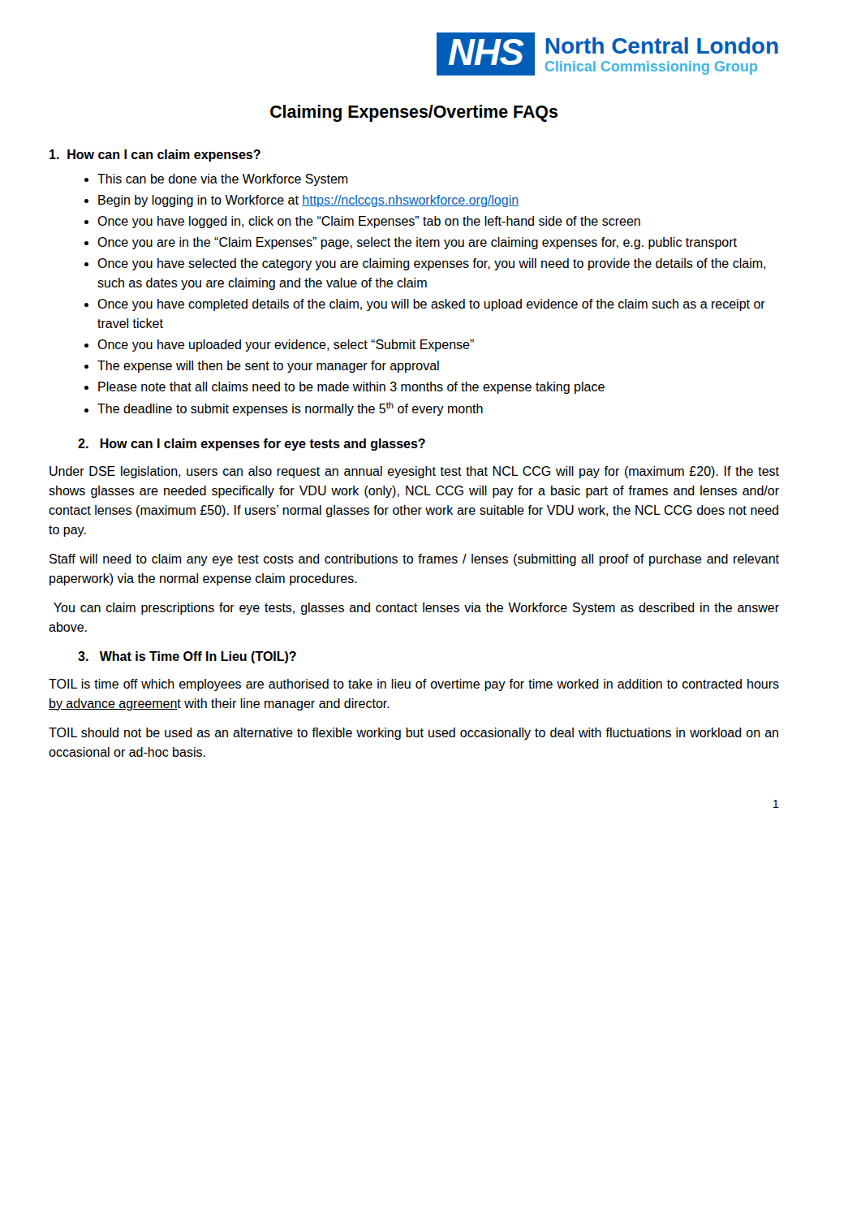NHS
North Central London
Clinical Commissioning Group
Claiming Expenses/Overtime FAQs
1. How can I can claim expenses?
This can be done via the Workforce System
Begin by logging in to Workforce at https://nclccgs.nhsworkforce.org/login
Once you have logged in, click on the “Claim Expenses” tab on the left-hand side of the screen
Once you are in the “Claim Expenses” page, select the item you are claiming expenses for, e.g. public transport
Once you have selected the category you are claiming expenses for, you will need to provide the details of the claim, such as dates you are claiming and the value of the claim
Once you have completed details of the claim, you will be asked to upload evidence of the claim such as a receipt or travel ticket
Once you have uploaded your evidence, select “Submit Expense”
The expense will then be sent to your manager for approval
Please note that all claims need to be made within 3 months of the expense taking place
The deadline to submit expenses is normally the 5th of every month
2. How can I claim expenses for eye tests and glasses?
Under DSE legislation, users can also request an annual eyesight test that NCL CCG will pay for (maximum £20). If the test shows glasses are needed specifically for VDU work (only), NCL CCG will pay for a basic part of frames and lenses and/or contact lenses (maximum £50). If users’ normal glasses for other work are suitable for VDU work, the NCL CCG does not need to pay.
Staff will need to claim any eye test costs and contributions to frames / lenses (submitting all proof of purchase and relevant paperwork) via the normal expense claim procedures.
You can claim prescriptions for eye tests, glasses and contact lenses via the Workforce System as described in the answer above.
3. What is Time Off In Lieu (TOIL)?
TOIL is time off which employees are authorised to take in lieu of overtime pay for time worked in addition to contracted hours by advance agreement with their line manager and director.
TOIL should not be used as an alternative to flexible working but used occasionally to deal with fluctuations in workload on an occasional or ad-hoc basis.
1